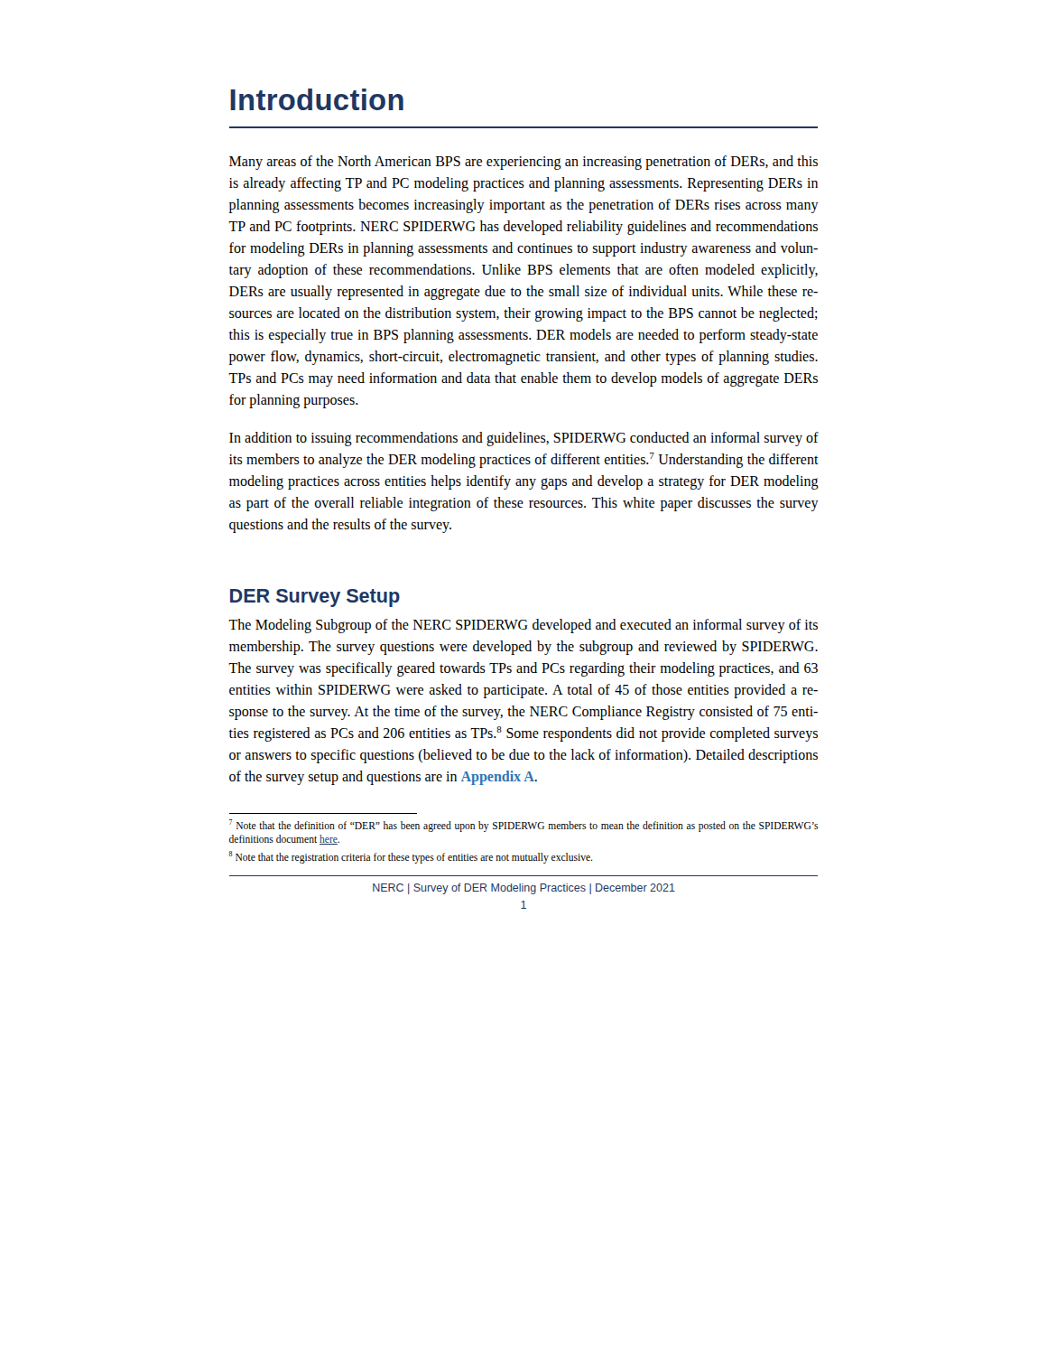Introduction
Many areas of the North American BPS are experiencing an increasing penetration of DERs, and this is already affecting TP and PC modeling practices and planning assessments. Representing DERs in planning assessments becomes increasingly important as the penetration of DERs rises across many TP and PC footprints. NERC SPIDERWG has developed reliability guidelines and recommendations for modeling DERs in planning assessments and continues to support industry awareness and voluntary adoption of these recommendations. Unlike BPS elements that are often modeled explicitly, DERs are usually represented in aggregate due to the small size of individual units. While these resources are located on the distribution system, their growing impact to the BPS cannot be neglected; this is especially true in BPS planning assessments. DER models are needed to perform steady-state power flow, dynamics, short-circuit, electromagnetic transient, and other types of planning studies. TPs and PCs may need information and data that enable them to develop models of aggregate DERs for planning purposes.
In addition to issuing recommendations and guidelines, SPIDERWG conducted an informal survey of its members to analyze the DER modeling practices of different entities.7 Understanding the different modeling practices across entities helps identify any gaps and develop a strategy for DER modeling as part of the overall reliable integration of these resources. This white paper discusses the survey questions and the results of the survey.
DER Survey Setup
The Modeling Subgroup of the NERC SPIDERWG developed and executed an informal survey of its membership. The survey questions were developed by the subgroup and reviewed by SPIDERWG. The survey was specifically geared towards TPs and PCs regarding their modeling practices, and 63 entities within SPIDERWG were asked to participate. A total of 45 of those entities provided a response to the survey. At the time of the survey, the NERC Compliance Registry consisted of 75 entities registered as PCs and 206 entities as TPs.8 Some respondents did not provide completed surveys or answers to specific questions (believed to be due to the lack of information). Detailed descriptions of the survey setup and questions are in Appendix A.
7 Note that the definition of “DER” has been agreed upon by SPIDERWG members to mean the definition as posted on the SPIDERWG’s definitions document here.
8 Note that the registration criteria for these types of entities are not mutually exclusive.
NERC | Survey of DER Modeling Practices | December 2021 1